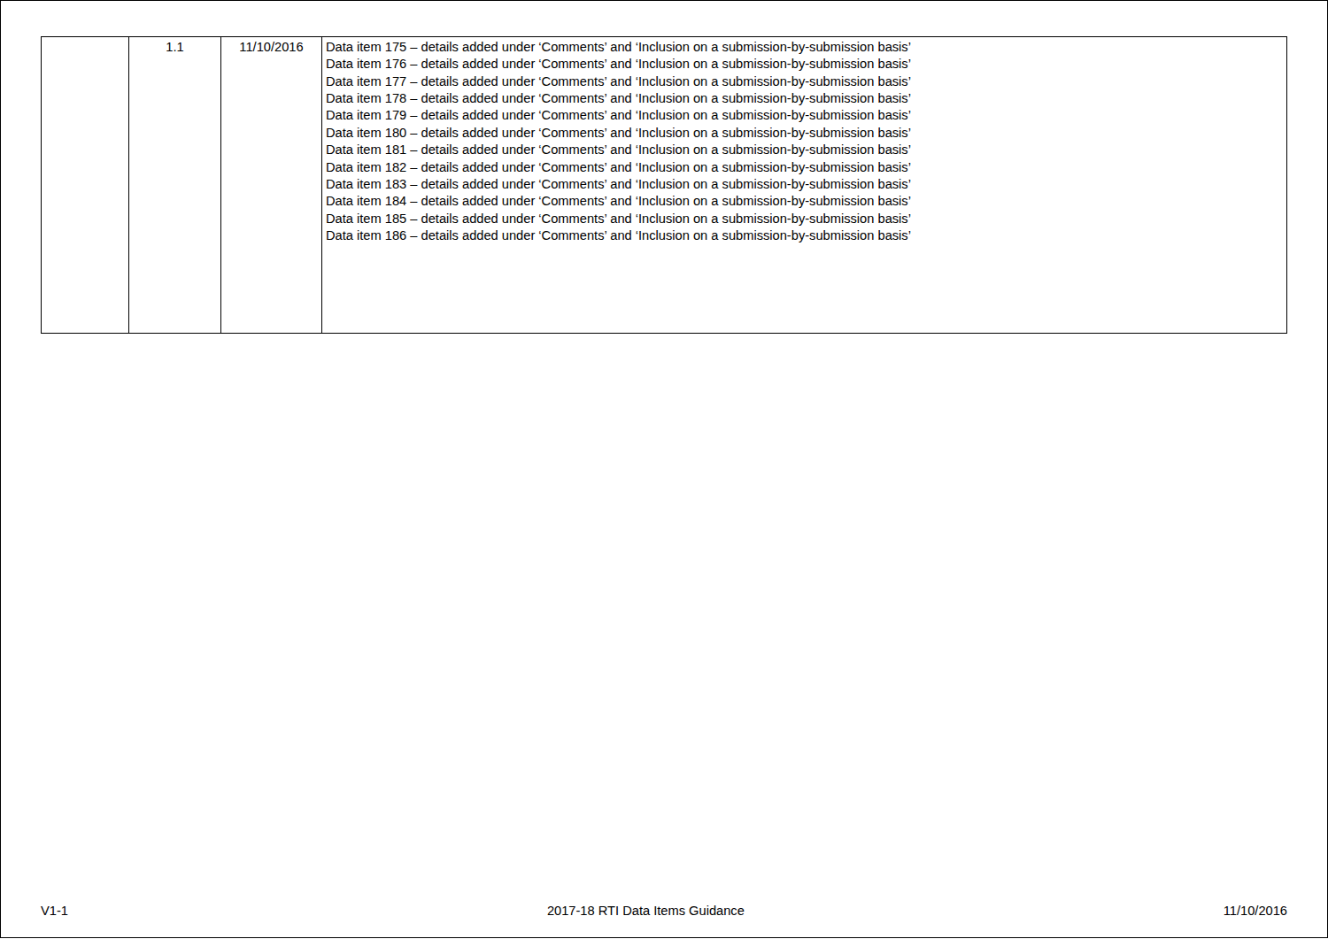| | 1.1 | 11/10/2016 | Data item 175 – details added under ‘Comments’ and ‘Inclusion on a submission-by-submission basis’ Data item 176 – details added under ‘Comments’ and ‘Inclusion on a submission-by-submission basis’ Data item 177 – details added under ‘Comments’ and ‘Inclusion on a submission-by-submission basis’ Data item 178 – details added under ‘Comments’ and ‘Inclusion on a submission-by-submission basis’ Data item 179 – details added under ‘Comments’ and ‘Inclusion on a submission-by-submission basis’ Data item 180 – details added under ‘Comments’ and ‘Inclusion on a submission-by-submission basis’ Data item 181 – details added under ‘Comments’ and ‘Inclusion on a submission-by-submission basis’ Data item 182 – details added under ‘Comments’ and ‘Inclusion on a submission-by-submission basis’ Data item 183 – details added under ‘Comments’ and ‘Inclusion on a submission-by-submission basis’ Data item 184 – details added under ‘Comments’ and ‘Inclusion on a submission-by-submission basis’ Data item 185 – details added under ‘Comments’ and ‘Inclusion on a submission-by-submission basis’ Data item 186 – details added under ‘Comments’ and ‘Inclusion on a submission-by-submission basis’ |
V1-1 11/10/2016
2017-18 RTI Data Items Guidance